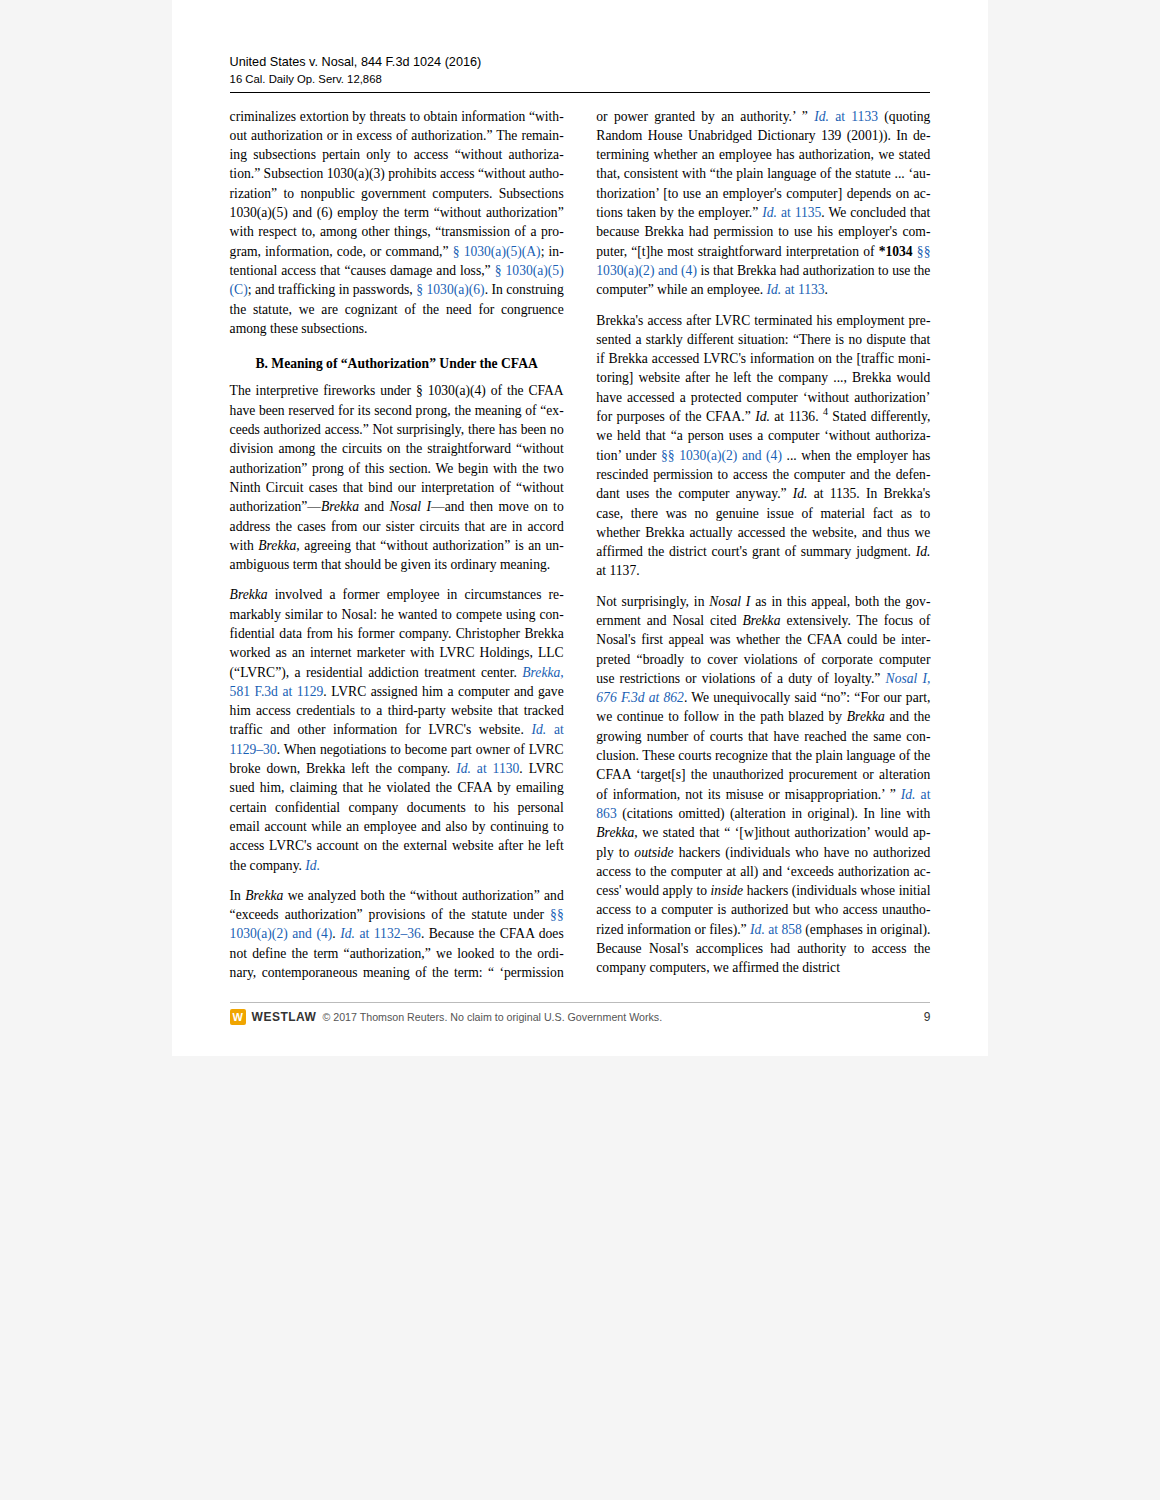United States v. Nosal, 844 F.3d 1024 (2016)
16 Cal. Daily Op. Serv. 12,868
criminalizes extortion by threats to obtain information “without authorization or in excess of authorization.” The remaining subsections pertain only to access “without authorization.” Subsection 1030(a)(3) prohibits access “without authorization” to nonpublic government computers. Subsections 1030(a)(5) and (6) employ the term “without authorization” with respect to, among other things, “transmission of a program, information, code, or command,” § 1030(a)(5)(A); intentional access that “causes damage and loss,” § 1030(a)(5)(C); and trafficking in passwords, § 1030(a)(6). In construing the statute, we are cognizant of the need for congruence among these subsections.
B. Meaning of “Authorization” Under the CFAA
The interpretive fireworks under § 1030(a)(4) of the CFAA have been reserved for its second prong, the meaning of “exceeds authorized access.” Not surprisingly, there has been no division among the circuits on the straightforward “without authorization” prong of this section. We begin with the two Ninth Circuit cases that bind our interpretation of “without authorization”—Brekka and Nosal I—and then move on to address the cases from our sister circuits that are in accord with Brekka, agreeing that “without authorization” is an unambiguous term that should be given its ordinary meaning.
Brekka involved a former employee in circumstances remarkably similar to Nosal: he wanted to compete using confidential data from his former company. Christopher Brekka worked as an internet marketer with LVRC Holdings, LLC (“LVRC”), a residential addiction treatment center. Brekka, 581 F.3d at 1129. LVRC assigned him a computer and gave him access credentials to a third-party website that tracked traffic and other information for LVRC's website. Id. at 1129–30. When negotiations to become part owner of LVRC broke down, Brekka left the company. Id. at 1130. LVRC sued him, claiming that he violated the CFAA by emailing certain confidential company documents to his personal email account while an employee and also by continuing to access LVRC's account on the external website after he left the company. Id.
In Brekka we analyzed both the “without authorization” and “exceeds authorization” provisions of the statute under §§ 1030(a)(2) and (4). Id. at 1132–36. Because the CFAA does not define the term “authorization,” we looked to the ordinary, contemporaneous meaning of the term: “ ‘permission or power granted by an authority.’ ” Id. at 1133 (quoting Random House Unabridged Dictionary 139 (2001)). In determining whether an employee has authorization, we stated that, consistent with “the plain language of the statute ... ‘authorization’ [to use an employer's computer] depends on actions taken by the employer.” Id. at 1135. We concluded that because Brekka had permission to use his employer's computer, “[t]he most straightforward interpretation of *1034 §§ 1030(a)(2) and (4) is that Brekka had authorization to use the computer” while an employee. Id. at 1133.
Brekka's access after LVRC terminated his employment presented a starkly different situation: “There is no dispute that if Brekka accessed LVRC's information on the [traffic monitoring] website after he left the company ..., Brekka would have accessed a protected computer ‘without authorization’ for purposes of the CFAA.” Id. at 1136. 4 Stated differently, we held that “a person uses a computer ‘without authorization’ under §§ 1030(a)(2) and (4) ... when the employer has rescinded permission to access the computer and the defendant uses the computer anyway.” Id. at 1135. In Brekka's case, there was no genuine issue of material fact as to whether Brekka actually accessed the website, and thus we affirmed the district court's grant of summary judgment. Id. at 1137.
Not surprisingly, in Nosal I as in this appeal, both the government and Nosal cited Brekka extensively. The focus of Nosal's first appeal was whether the CFAA could be interpreted “broadly to cover violations of corporate computer use restrictions or violations of a duty of loyalty.” Nosal I, 676 F.3d at 862. We unequivocally said “no”: “For our part, we continue to follow in the path blazed by Brekka and the growing number of courts that have reached the same conclusion. These courts recognize that the plain language of the CFAA ‘target[s] the unauthorized procurement or alteration of information, not its misuse or misappropriation.’ ” Id. at 863 (citations omitted) (alteration in original). In line with Brekka, we stated that “ ‘[w]ithout authorization’ would apply to outside hackers (individuals who have no authorized access to the computer at all) and ‘exceeds authorization access' would apply to inside hackers (individuals whose initial access to a computer is authorized but who access unauthorized information or files).” Id. at 858 (emphases in original). Because Nosal's accomplices had authority to access the company computers, we affirmed the district
WWESTLAW © 2017 Thomson Reuters. No claim to original U.S. Government Works.
9